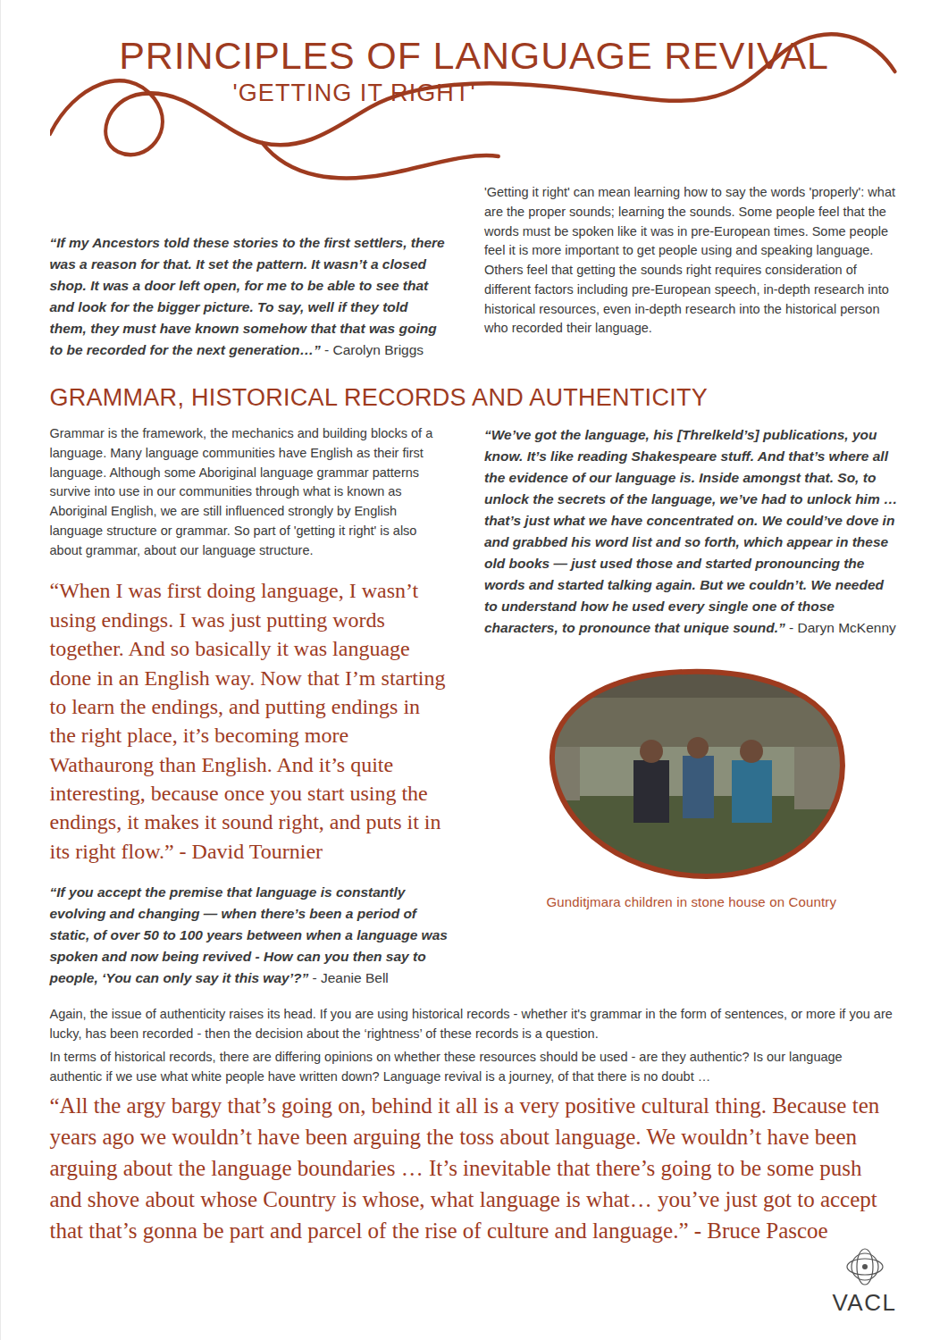Principles of Language Revival 'Getting It Right'
“If my Ancestors told these stories to the first settlers, there was a reason for that. It set the pattern. It wasn’t a closed shop. It was a door left open, for me to be able to see that and look for the bigger picture. To say, well if they told them, they must have known somehow that that was going to be recorded for the next generation…” - Carolyn Briggs
'Getting it right' can mean learning how to say the words 'properly': what are the proper sounds; learning the sounds. Some people feel that the words must be spoken like it was in pre-European times. Some people feel it is more important to get people using and speaking language. Others feel that getting the sounds right requires consideration of different factors including pre-European speech, in-depth research into historical resources, even in-depth research into the historical person who recorded their language.
Grammar, Historical Records and Authenticity
Grammar is the framework, the mechanics and building blocks of a language. Many language communities have English as their first language. Although some Aboriginal language grammar patterns survive into use in our communities through what is known as Aboriginal English, we are still influenced strongly by English language structure or grammar. So part of 'getting it right' is also about grammar, about our language structure.
“When I was first doing language, I wasn’t using endings. I was just putting words together. And so basically it was language done in an English way. Now that I’m starting to learn the endings, and putting endings in the right place, it’s becoming more Wathaurong than English. And it’s quite interesting, because once you start using the endings, it makes it sound right, and puts it in its right flow.” - David Tournier
“If you accept the premise that language is constantly evolving and changing — when there’s been a period of static, of over 50 to 100 years between when a language was spoken and now being revived - How can you then say to people, ‘You can only say it this way’?” - Jeanie Bell
“We’ve got the language, his [Threlkeld’s] publications, you know. It’s like reading Shakespeare stuff. And that’s where all the evidence of our language is. Inside amongst that. So, to unlock the secrets of the language, we’ve had to unlock him … that’s just what we have concentrated on. We could’ve dove in and grabbed his word list and so forth, which appear in these old books — just used those and started pronouncing the words and started talking again. But we couldn’t. We needed to understand how he used every single one of those characters, to pronounce that unique sound.” - Daryn McKenny
Gunditjmara children in stone house on Country
Again, the issue of authenticity raises its head. If you are using historical records - whether it's grammar in the form of sentences, or more if you are lucky, has been recorded - then the decision about the ‘rightness’ of these records is a question.
In terms of historical records, there are differing opinions on whether these resources should be used - are they authentic? Is our language authentic if we use what white people have written down? Language revival is a journey, of that there is no doubt …
“All the argy bargy that’s going on, behind it all is a very positive cultural thing. Because ten years ago we wouldn’t have been arguing the toss about language. We wouldn’t have been arguing about the language boundaries … It’s inevitable that there’s going to be some push and shove about whose Country is whose, what language is what… you’ve just got to accept that that’s gonna be part and parcel of the rise of culture and language.” - Bruce Pascoe
VACL